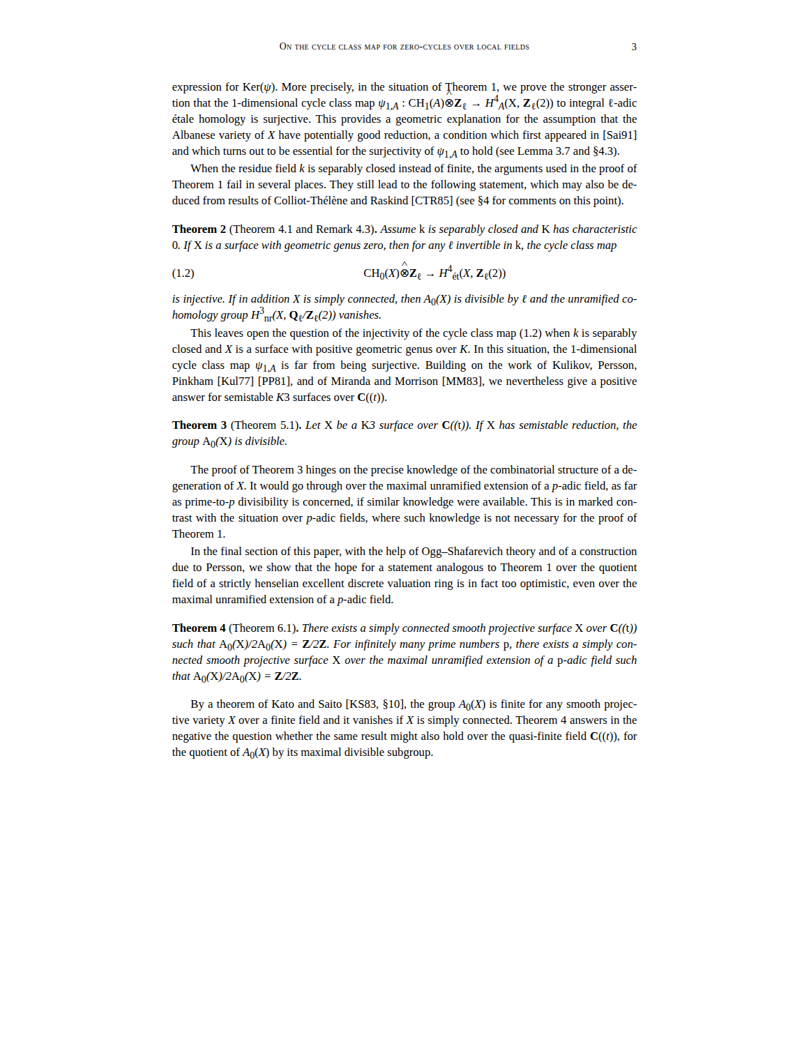On the cycle class map for zero-cycles over local fields 3
expression for Ker(ψ). More precisely, in the situation of Theorem 1, we prove the stronger assertion that the 1-dimensional cycle class map ψ1,A : CH1(A)^⊗Zℓ → H4A(X, Zℓ(2)) to integral ℓ-adic étale homology is surjective. This provides a geometric explanation for the assumption that the Albanese variety of X have potentially good reduction, a condition which first appeared in [Sai91] and which turns out to be essential for the surjectivity of ψ1,A to hold (see Lemma 3.7 and §4.3).
When the residue field k is separably closed instead of finite, the arguments used in the proof of Theorem 1 fail in several places. They still lead to the following statement, which may also be deduced from results of Colliot-Thélène and Raskind [CTR85] (see §4 for comments on this point).
Theorem 2 (Theorem 4.1 and Remark 4.3). Assume k is separably closed and K has characteristic 0. If X is a surface with geometric genus zero, then for any ℓ invertible in k, the cycle class map
(1.2) CH0(X)^⊗Zℓ → H4ét(X, Zℓ(2))
is injective. If in addition X is simply connected, then A0(X) is divisible by ℓ and the unramified cohomology group H3nr(X, Qℓ/Zℓ(2)) vanishes.
This leaves open the question of the injectivity of the cycle class map (1.2) when k is separably closed and X is a surface with positive geometric genus over K. In this situation, the 1-dimensional cycle class map ψ1,A is far from being surjective. Building on the work of Kulikov, Persson, Pinkham [Kul77] [PP81], and of Miranda and Morrison [MM83], we nevertheless give a positive answer for semistable K3 surfaces over C((t)).
Theorem 3 (Theorem 5.1). Let X be a K3 surface over C((t)). If X has semistable reduction, the group A0(X) is divisible.
The proof of Theorem 3 hinges on the precise knowledge of the combinatorial structure of a degeneration of X. It would go through over the maximal unramified extension of a p-adic field, as far as prime-to-p divisibility is concerned, if similar knowledge were available. This is in marked contrast with the situation over p-adic fields, where such knowledge is not necessary for the proof of Theorem 1.
In the final section of this paper, with the help of Ogg–Shafarevich theory and of a construction due to Persson, we show that the hope for a statement analogous to Theorem 1 over the quotient field of a strictly henselian excellent discrete valuation ring is in fact too optimistic, even over the maximal unramified extension of a p-adic field.
Theorem 4 (Theorem 6.1). There exists a simply connected smooth projective surface X over C((t)) such that A0(X)/2A0(X) = Z/2Z. For infinitely many prime numbers p, there exists a simply connected smooth projective surface X over the maximal unramified extension of a p-adic field such that A0(X)/2A0(X) = Z/2Z.
By a theorem of Kato and Saito [KS83, §10], the group A0(X) is finite for any smooth projective variety X over a finite field and it vanishes if X is simply connected. Theorem 4 answers in the negative the question whether the same result might also hold over the quasi-finite field C((t)), for the quotient of A0(X) by its maximal divisible subgroup.